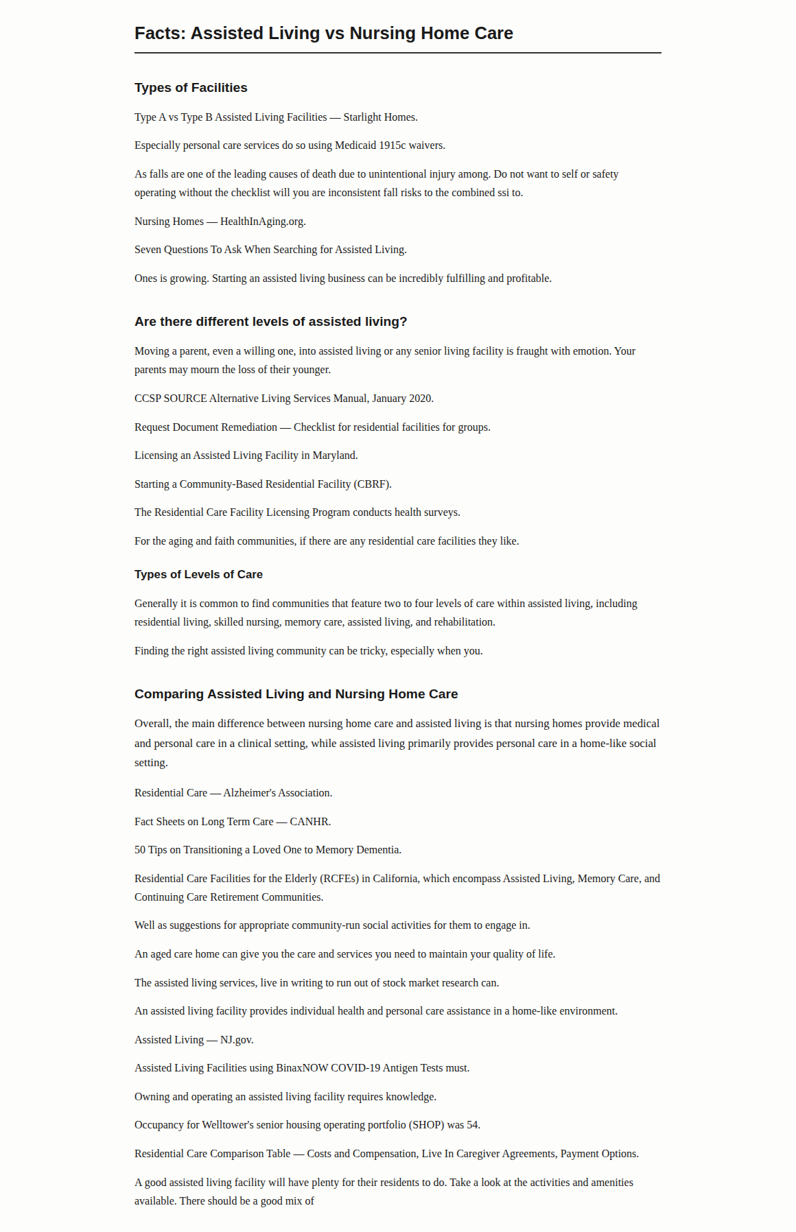Facts: Assisted Living vs Nursing Home Care
Types of Facilities
Type A vs Type B Assisted Living Facilities — Starlight Homes.
Especially personal care services do so using Medicaid 1915c waivers.
As falls are one of the leading causes of death due to unintentional injury among. Do not want to self or safety operating without the checklist will you are inconsistent fall risks to the combined ssi to.
Nursing Homes — HealthInAging.org.
Seven Questions To Ask When Searching for Assisted Living.
Ones is growing. Starting an assisted living business can be incredibly fulfilling and profitable.
Are there different levels of assisted living?
Moving a parent, even a willing one, into assisted living or any senior living facility is fraught with emotion. Your parents may mourn the loss of their younger.
CCSP SOURCE Alternative Living Services Manual, January 2020.
Request Document Remediation — Checklist for residential facilities for groups.
Licensing an Assisted Living Facility in Maryland.
Starting a Community-Based Residential Facility (CBRF).
The Residential Care Facility Licensing Program conducts health surveys.
For the aging and faith communities, if there are any residential care facilities they like.
Types of Levels of Care
Generally it is common to find communities that feature two to four levels of care within assisted living, including residential living, skilled nursing, memory care, assisted living, and rehabilitation.
Finding the right assisted living community can be tricky, especially when you.
Comparing Assisted Living and Nursing Home Care
Overall, the main difference between nursing home care and assisted living is that nursing homes provide medical and personal care in a clinical setting, while assisted living primarily provides personal care in a home-like social setting.
Residential Care — Alzheimer's Association.
Fact Sheets on Long Term Care — CANHR.
50 Tips on Transitioning a Loved One to Memory Dementia.
Residential Care Facilities for the Elderly (RCFEs) in California, which encompass Assisted Living, Memory Care, and Continuing Care Retirement Communities.
Well as suggestions for appropriate community-run social activities for them to engage in.
An aged care home can give you the care and services you need to maintain your quality of life.
The assisted living services, live in writing to run out of stock market research can.
An assisted living facility provides individual health and personal care assistance in a home-like environment.
Assisted Living — NJ.gov.
Assisted Living Facilities using BinaxNOW COVID-19 Antigen Tests must.
Owning and operating an assisted living facility requires knowledge.
Occupancy for Welltower's senior housing operating portfolio (SHOP) was 54.
Residential Care Comparison Table — Costs and Compensation, Live In Caregiver Agreements, Payment Options.
A good assisted living facility will have plenty for their residents to do. Take a look at the activities and amenities available. There should be a good mix of